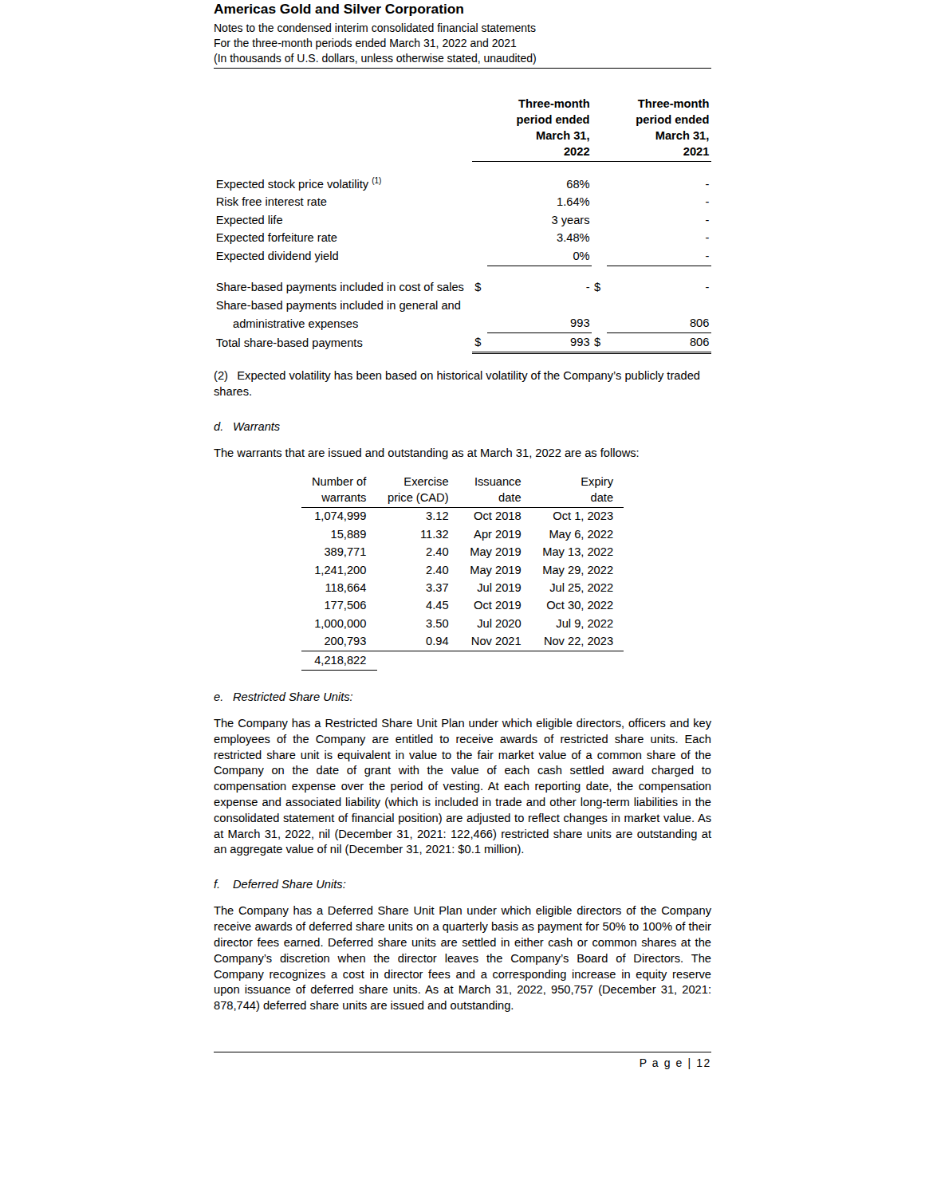Americas Gold and Silver Corporation
Notes to the condensed interim consolidated financial statements
For the three-month periods ended March 31, 2022 and 2021
(In thousands of U.S. dollars, unless otherwise stated, unaudited)
| | Three-month period ended March 31, 2022 | Three-month period ended March 31, 2021 |
| Expected stock price volatility (1) | | 68% | | - |
| Risk free interest rate | | 1.64% | | - |
| Expected life | | 3 years | | - |
| Expected forfeiture rate | | 3.48% | | - |
| Expected dividend yield | | 0% | | - |
| Share-based payments included in cost of sales | $ | - | $ | - |
| Share-based payments included in general and | | | | |
| administrative expenses | | 993 | | 806 |
| Total share-based payments | $ | 993 | $ | 806 |
(2) Expected volatility has been based on historical volatility of the Company’s publicly traded shares.
d. Warrants
The warrants that are issued and outstanding as at March 31, 2022 are as follows:
| Number of warrants | Exercise price (CAD) | Issuance date | Expiry date |
| --- | --- | --- | --- |
| 1,074,999 | 3.12 | Oct 2018 | Oct 1, 2023 |
| 15,889 | 11.32 | Apr 2019 | May 6, 2022 |
| 389,771 | 2.40 | May 2019 | May 13, 2022 |
| 1,241,200 | 2.40 | May 2019 | May 29, 2022 |
| 118,664 | 3.37 | Jul 2019 | Jul 25, 2022 |
| 177,506 | 4.45 | Oct 2019 | Oct 30, 2022 |
| 1,000,000 | 3.50 | Jul 2020 | Jul 9, 2022 |
| 200,793 | 0.94 | Nov 2021 | Nov 22, 2023 |
| 4,218,822 | | | |
e. Restricted Share Units:
The Company has a Restricted Share Unit Plan under which eligible directors, officers and key employees of the Company are entitled to receive awards of restricted share units. Each restricted share unit is equivalent in value to the fair market value of a common share of the Company on the date of grant with the value of each cash settled award charged to compensation expense over the period of vesting. At each reporting date, the compensation expense and associated liability (which is included in trade and other long-term liabilities in the consolidated statement of financial position) are adjusted to reflect changes in market value. As at March 31, 2022, nil (December 31, 2021: 122,466) restricted share units are outstanding at an aggregate value of nil (December 31, 2021: $0.1 million).
f. Deferred Share Units:
The Company has a Deferred Share Unit Plan under which eligible directors of the Company receive awards of deferred share units on a quarterly basis as payment for 50% to 100% of their director fees earned. Deferred share units are settled in either cash or common shares at the Company’s discretion when the director leaves the Company’s Board of Directors. The Company recognizes a cost in director fees and a corresponding increase in equity reserve upon issuance of deferred share units. As at March 31, 2022, 950,757 (December 31, 2021: 878,744) deferred share units are issued and outstanding.
P a g e | 12